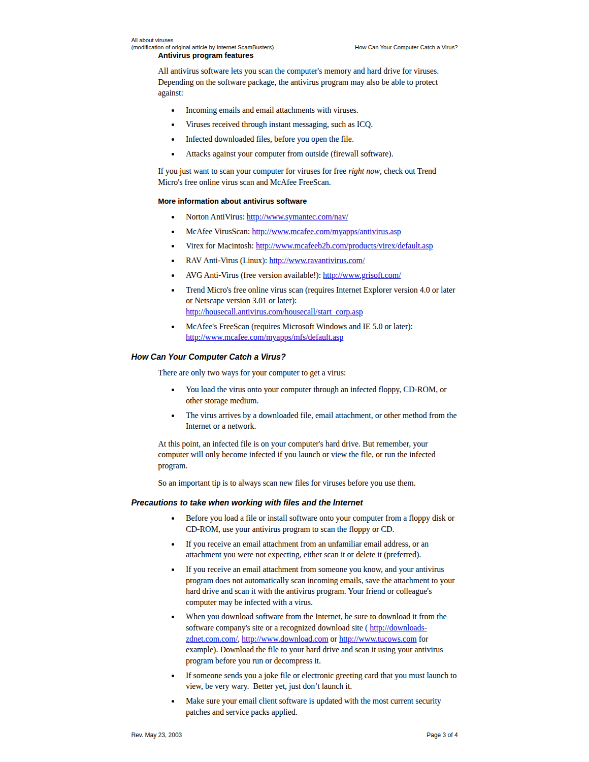All about viruses
(modification of original article by Internet ScamBusters)
How Can Your Computer Catch a Virus?
Antivirus program features
All antivirus software lets you scan the computer's memory and hard drive for viruses. Depending on the software package, the antivirus program may also be able to protect against:
Incoming emails and email attachments with viruses.
Viruses received through instant messaging, such as ICQ.
Infected downloaded files, before you open the file.
Attacks against your computer from outside (firewall software).
If you just want to scan your computer for viruses for free right now, check out Trend Micro's free online virus scan and McAfee FreeScan.
More information about antivirus software
Norton AntiVirus: http://www.symantec.com/nav/
McAfee VirusScan: http://www.mcafee.com/myapps/antivirus.asp
Virex for Macintosh: http://www.mcafeeb2b.com/products/virex/default.asp
RAV Anti-Virus (Linux): http://www.ravantivirus.com/
AVG Anti-Virus (free version available!): http://www.grisoft.com/
Trend Micro's free online virus scan (requires Internet Explorer version 4.0 or later or Netscape version 3.01 or later): http://housecall.antivirus.com/housecall/start_corp.asp
McAfee's FreeScan (requires Microsoft Windows and IE 5.0 or later):
http://www.mcafee.com/myapps/mfs/default.asp
How Can Your Computer Catch a Virus?
There are only two ways for your computer to get a virus:
You load the virus onto your computer through an infected floppy, CD-ROM, or other storage medium.
The virus arrives by a downloaded file, email attachment, or other method from the Internet or a network.
At this point, an infected file is on your computer's hard drive. But remember, your computer will only become infected if you launch or view the file, or run the infected program.
So an important tip is to always scan new files for viruses before you use them.
Precautions to take when working with files and the Internet
Before you load a file or install software onto your computer from a floppy disk or CD-ROM, use your antivirus program to scan the floppy or CD.
If you receive an email attachment from an unfamiliar email address, or an attachment you were not expecting, either scan it or delete it (preferred).
If you receive an email attachment from someone you know, and your antivirus program does not automatically scan incoming emails, save the attachment to your hard drive and scan it with the antivirus program. Your friend or colleague's computer may be infected with a virus.
When you download software from the Internet, be sure to download it from the software company's site or a recognized download site ( http://downloads-zdnet.com.com/, http://www.download.com or http://www.tucows.com for example). Download the file to your hard drive and scan it using your antivirus program before you run or decompress it.
If someone sends you a joke file or electronic greeting card that you must launch to view, be very wary. Better yet, just don’t launch it.
Make sure your email client software is updated with the most current security patches and service packs applied.
Rev. May 23, 2003
Page 3 of 4